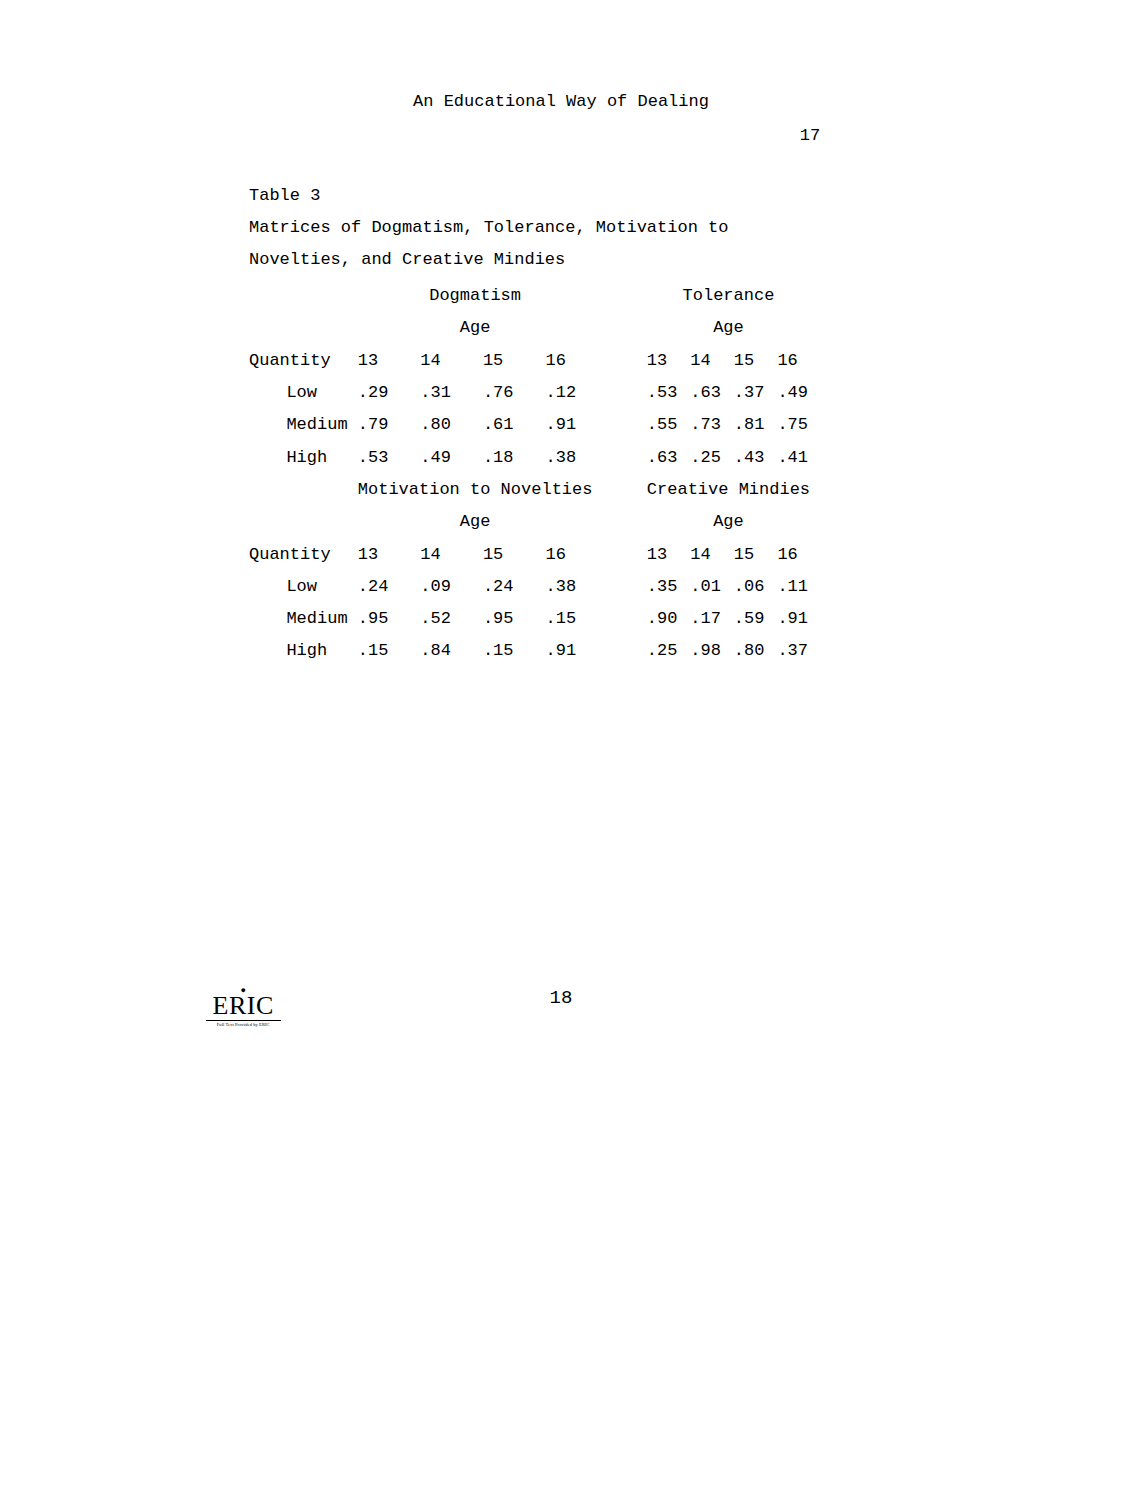An Educational Way of Dealing
17
Table 3
Matrices of Dogmatism, Tolerance, Motivation to
Novelties, and Creative Mindies
| | Dogmatism | | Tolerance |
| | Age | | Age |
| Quantity | 13 | 14 | 15 | 16 | | 13 | 14 | 15 | 16 |
| Low | .29 | .31 | .76 | .12 | | .53 | .63 | .37 | .49 |
| Medium | .79 | .80 | .61 | .91 | | .55 | .73 | .81 | .75 |
| High | .53 | .49 | .18 | .38 | | .63 | .25 | .43 | .41 |
| | Motivation to Novelties | | Creative Mindies |
| | Age | | Age |
| Quantity | 13 | 14 | 15 | 16 | | 13 | 14 | 15 | 16 |
| Low | .24 | .09 | .24 | .38 | | .35 | .01 | .06 | .11 |
| Medium | .95 | .52 | .95 | .15 | | .90 | .17 | .59 | .91 |
| High | .15 | .84 | .15 | .91 | | .25 | .98 | .80 | .37 |
● ERIC Full Text Provided by ERIC
18